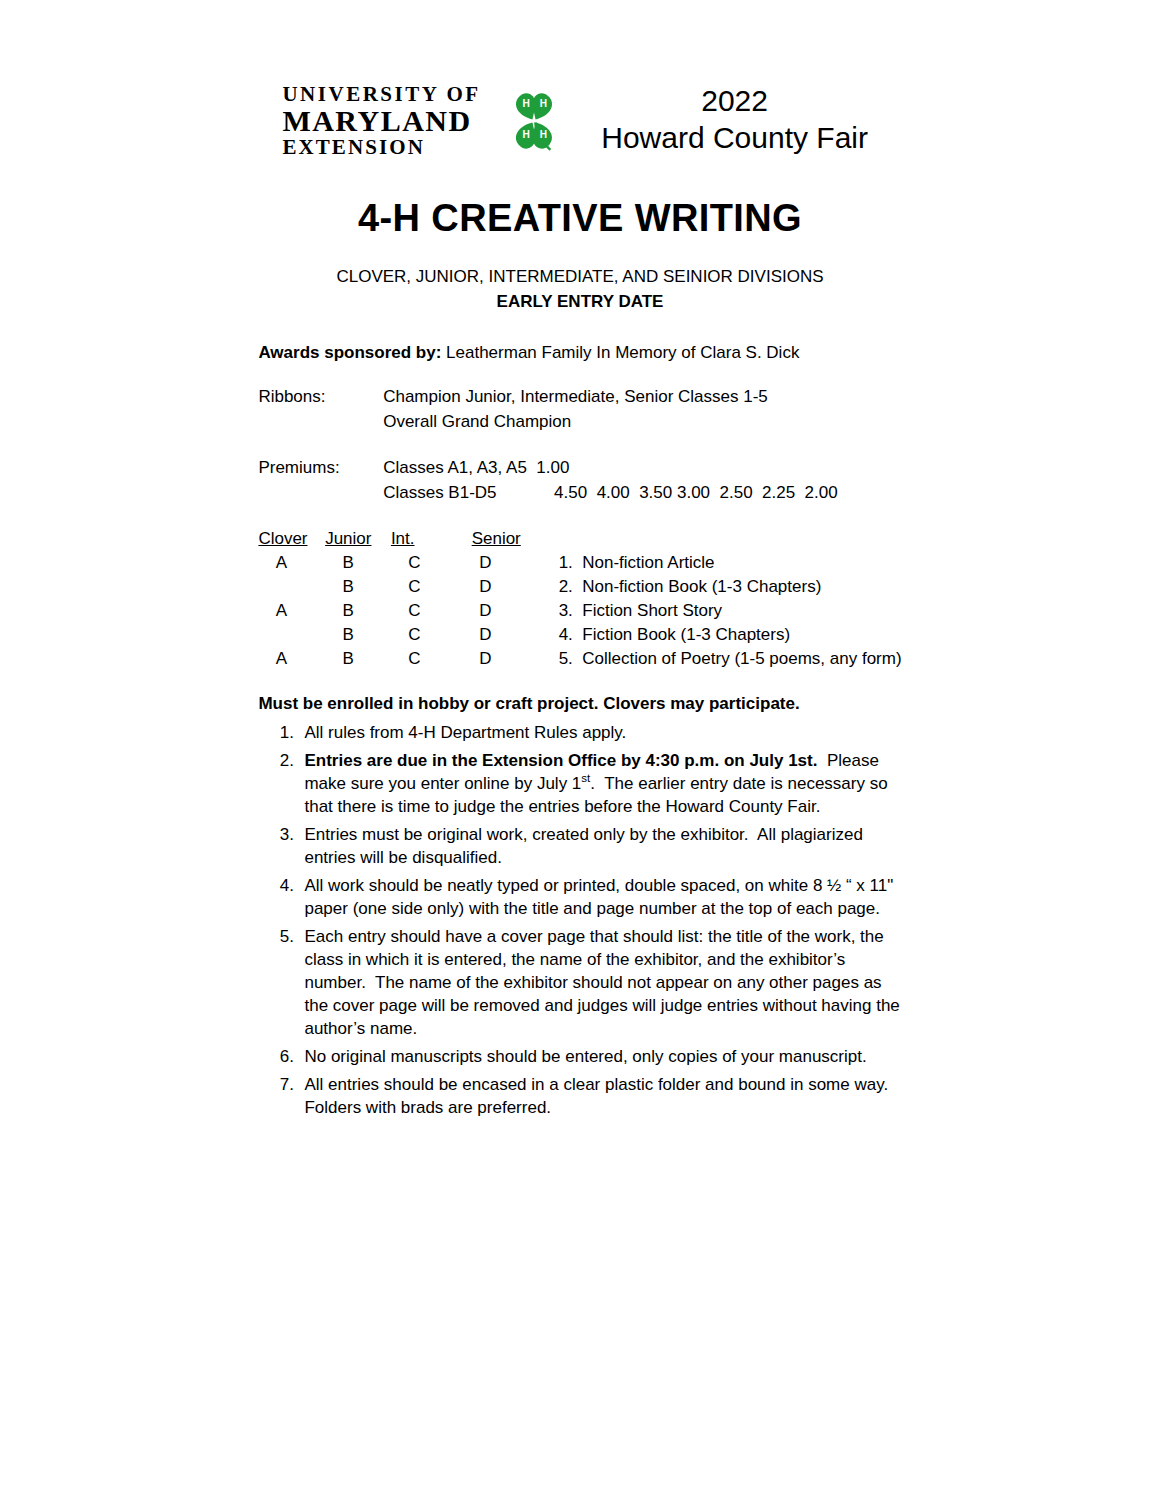UNIVERSITY OF
MARYLAND
EXTENSION
H H H H
2022
Howard County Fair
4-H CREATIVE WRITING
CLOVER, JUNIOR, INTERMEDIATE, AND SEINIOR DIVISIONS EARLY ENTRY DATE
Awards sponsored by: Leatherman Family In Memory of Clara S. Dick
| Ribbons: | Champion Junior, Intermediate, Senior Classes 1-5 |
| | Overall Grand Champion |
| Premiums: | Classes A1, A3, A5 1.00 |
| | Classes B1-D5 4.50 4.00 3.50 3.00 2.50 2.25 2.00 |
| Clover | Junior | Int. | Senior | |
| --- | --- | --- | --- | --- |
| A | B | C | D | 1. Non-fiction Article |
| | B | C | D | 2. Non-fiction Book (1-3 Chapters) |
| A | B | C | D | 3. Fiction Short Story |
| | B | C | D | 4. Fiction Book (1-3 Chapters) |
| A | B | C | D | 5. Collection of Poetry (1-5 poems, any form) |
Must be enrolled in hobby or craft project. Clovers may participate.
All rules from 4-H Department Rules apply.
Entries are due in the Extension Office by 4:30 p.m. on July 1st. Please make sure you enter online by July 1st. The earlier entry date is necessary so that there is time to judge the entries before the Howard County Fair.
Entries must be original work, created only by the exhibitor. All plagiarized entries will be disqualified.
All work should be neatly typed or printed, double spaced, on white 8 ½ “ x 11" paper (one side only) with the title and page number at the top of each page.
Each entry should have a cover page that should list: the title of the work, the class in which it is entered, the name of the exhibitor, and the exhibitor’s number. The name of the exhibitor should not appear on any other pages as the cover page will be removed and judges will judge entries without having the author’s name.
No original manuscripts should be entered, only copies of your manuscript.
All entries should be encased in a clear plastic folder and bound in some way. Folders with brads are preferred.